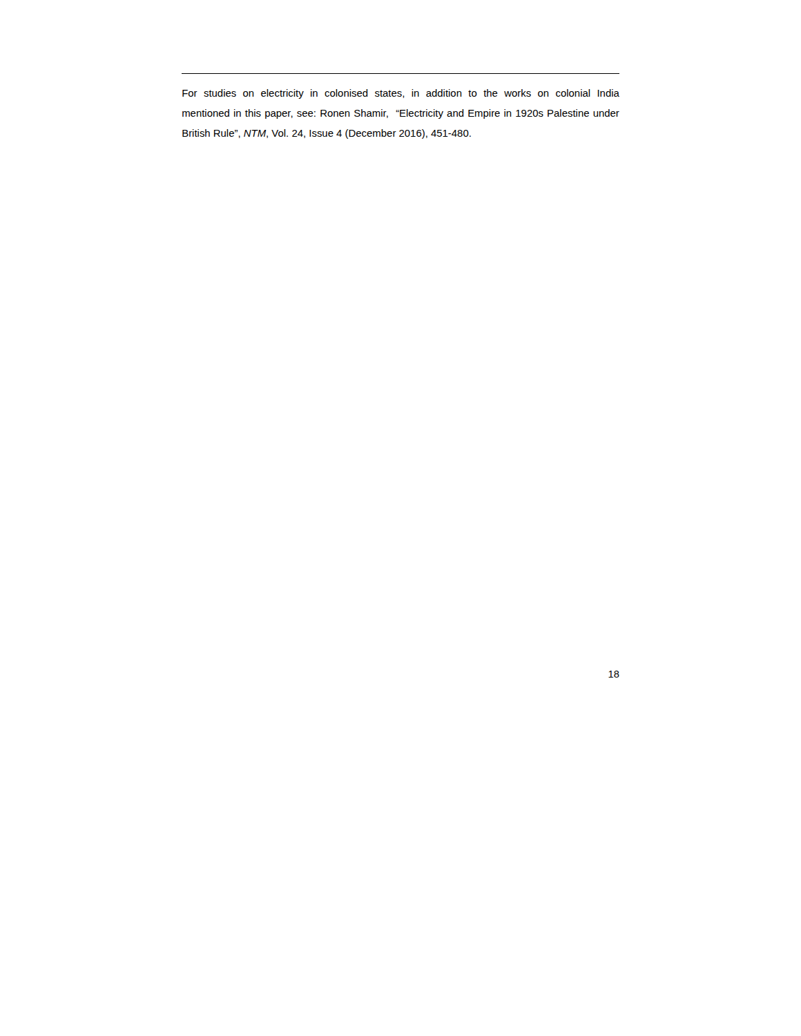For studies on electricity in colonised states, in addition to the works on colonial India mentioned in this paper, see: Ronen Shamir, “Electricity and Empire in 1920s Palestine under British Rule”, NTM, Vol. 24, Issue 4 (December 2016), 451-480.
18